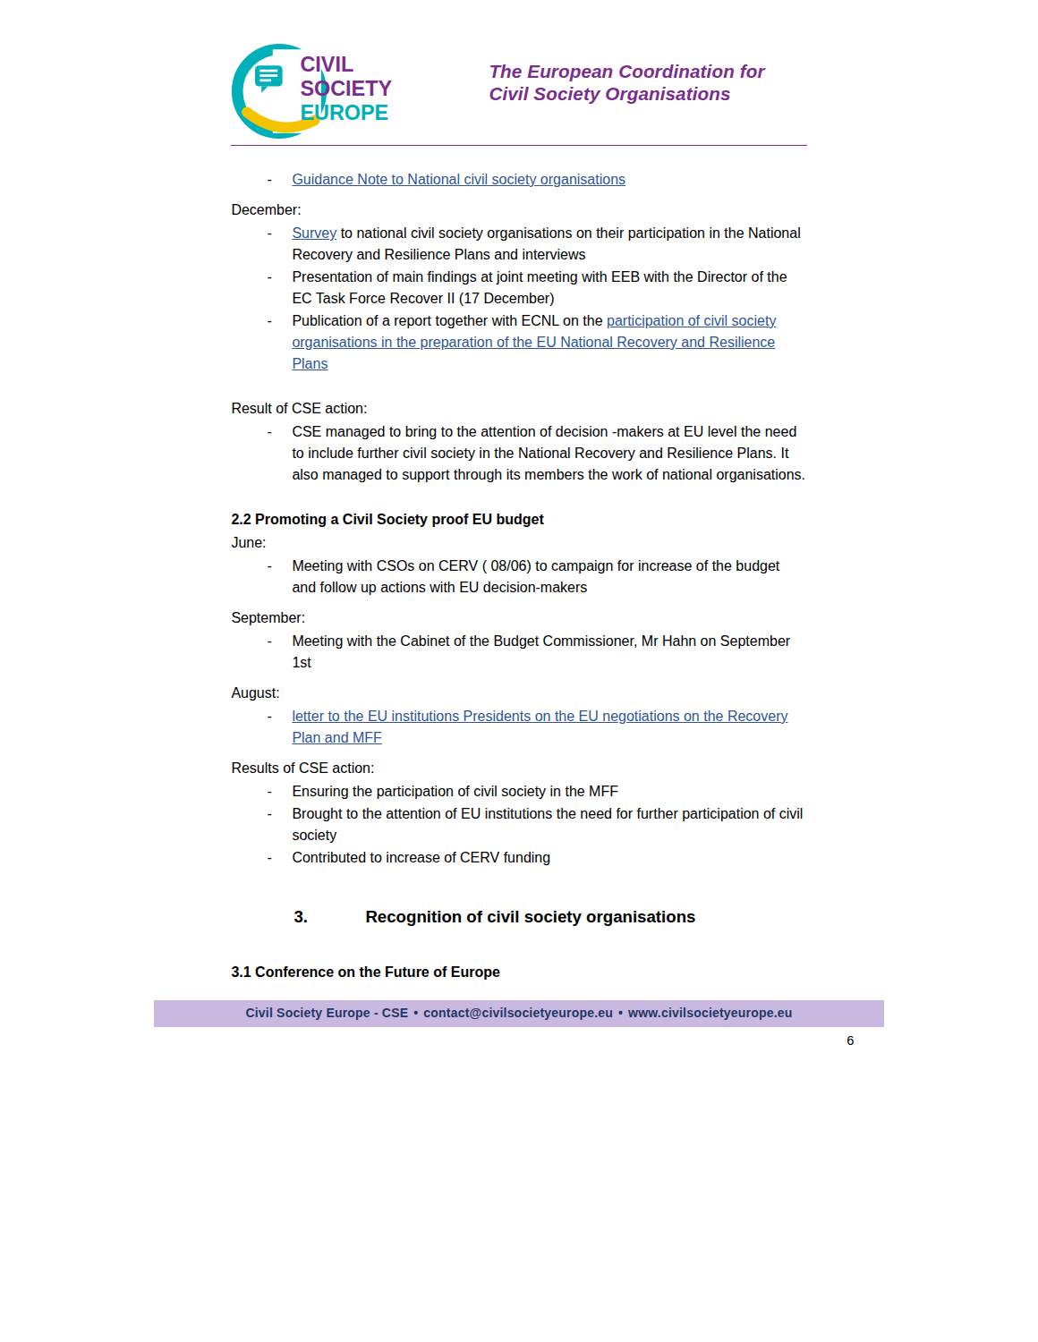CIVIL SOCIETY EUROPE
The European Coordination for Civil Society Organisations
Guidance Note to National civil society organisations
December:
Survey to national civil society organisations on their participation in the National Recovery and Resilience Plans and interviews
Presentation of main findings at joint meeting with EEB with the Director of the EC Task Force Recover II (17 December)
Publication of a report together with ECNL on the participation of civil society organisations in the preparation of the EU National Recovery and Resilience Plans
Result of CSE action:
CSE managed to bring to the attention of decision -makers at EU level the need to include further civil society in the National Recovery and Resilience Plans. It also managed to support through its members the work of national organisations.
2.2 Promoting a Civil Society proof EU budget
June:
Meeting with CSOs on CERV ( 08/06) to campaign for increase of the budget and follow up actions with EU decision-makers
September:
Meeting with the Cabinet of the Budget Commissioner, Mr Hahn on September 1st
August:
letter to the EU institutions Presidents on the EU negotiations on the Recovery Plan and MFF
Results of CSE action:
Ensuring the participation of civil society in the MFF
Brought to the attention of EU institutions the need for further participation of civil society
Contributed to increase of CERV funding
3. Recognition of civil society organisations
3.1 Conference on the Future of Europe
Civil Society Europe - CSE•contact@civilsocietyeurope.eu•www.civilsocietyeurope.eu
6